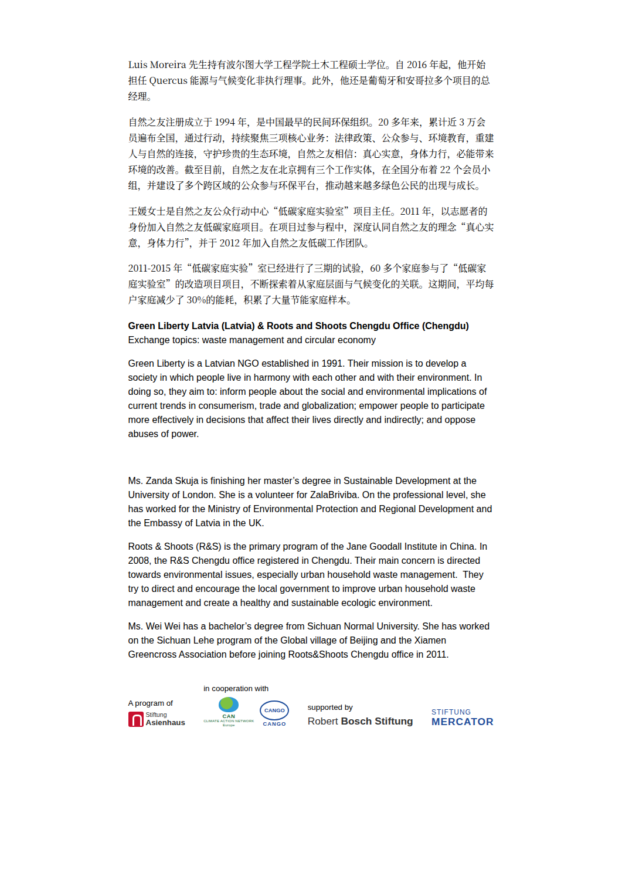Luis Moreira 先生持有波尔图大学工程学院土木工程硕士学位。自 2016 年起，他开始担任 Quercus 能源与气候变化非执行理事。此外，他还是葡萄牙和安哥拉多个项目的总经理。
自然之友注册成立于 1994 年，是中国最早的民间环保组织。20 多年来，累计近 3 万会员遍布全国，通过行动，持续聚焦三项核心业务：法律政策、公众参与、环境教育，重建人与自然的连接，守护珍贵的生态环境，自然之友相信：真心实意，身体力行，必能带来环境的改善。截至目前，自然之友在北京拥有三个工作实体，在全国分布着 22 个会员小组，并建设了多个跨区域的公众参与环保平台，推动越来越多绿色公民的出现与成长。
王媛女士是自然之友公众行动中心“低碳家庭实验室”项目主任。2011 年，以志愿者的身份加入自然之友低碳家庭项目。在项目过参与程中，深度认同自然之友的理念“真心实意，身体力行”，并于 2012 年加入自然之友低碳工作团队。
2011-2015 年“低碳家庭实验”室已经进行了三期的试验，60 多个家庭参与了“低碳家庭实验室”的改造项目项目，不断探索着从家庭层面与气候变化的关联。这期间，平均每户家庭减少了 30%的能耗，积累了大量节能家庭样本。
Green Liberty Latvia (Latvia) & Roots and Shoots Chengdu Office (Chengdu)
Exchange topics: waste management and circular economy
Green Liberty is a Latvian NGO established in 1991. Their mission is to develop a society in which people live in harmony with each other and with their environment. In doing so, they aim to: inform people about the social and environmental implications of current trends in consumerism, trade and globalization; empower people to participate more effectively in decisions that affect their lives directly and indirectly; and oppose abuses of power.
Ms. Zanda Skuja is finishing her master’s degree in Sustainable Development at the University of London. She is a volunteer for ZalaBriviba. On the professional level, she has worked for the Ministry of Environmental Protection and Regional Development and the Embassy of Latvia in the UK.
Roots & Shoots (R&S) is the primary program of the Jane Goodall Institute in China. In 2008, the R&S Chengdu office registered in Chengdu. Their main concern is directed towards environmental issues, especially urban household waste management. They try to direct and encourage the local government to improve urban household waste management and create a healthy and sustainable ecologic environment.
Ms. Wei Wei has a bachelor’s degree from Sichuan Normal University. She has worked on the Sichuan Lehe program of the Global village of Beijing and the Xiamen Greencross Association before joining Roots&Shoots Chengdu office in 2011.
A program of
Stiftung
Asienhaus
in cooperation with
CAN
CLIMATE ACTION NETWORK
Europe
CANGO
CANGO
supported by
Robert Bosch Stiftung
STIFTUNG
MERCATOR